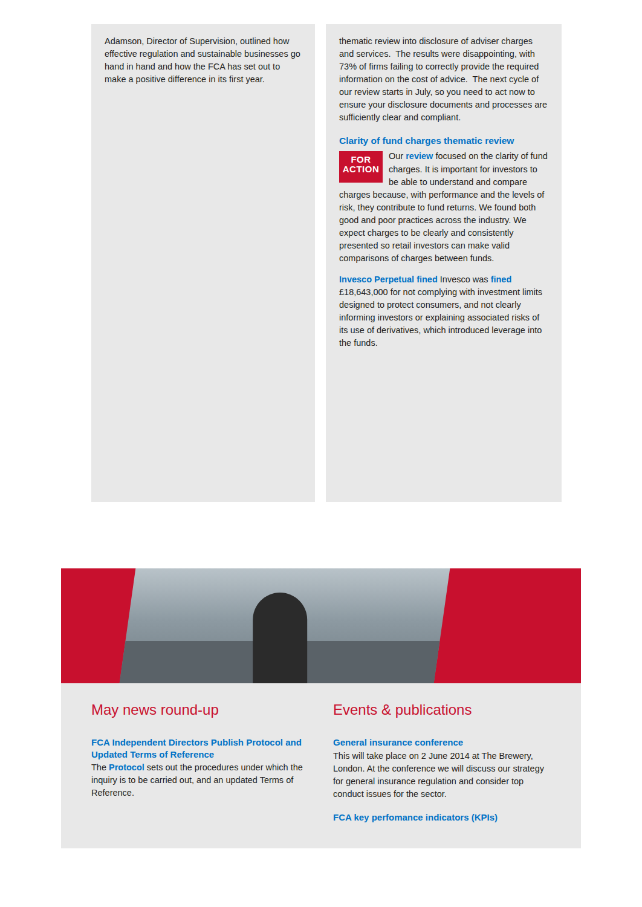Adamson, Director of Supervision, outlined how effective regulation and sustainable businesses go hand in hand and how the FCA has set out to make a positive difference in its first year.
thematic review into disclosure of adviser charges and services. The results were disappointing, with 73% of firms failing to correctly provide the required information on the cost of advice. The next cycle of our review starts in July, so you need to act now to ensure your disclosure documents and processes are sufficiently clear and compliant.
Clarity of fund charges thematic review
FOR ACTION
Our review focused on the clarity of fund charges. It is important for investors to be able to understand and compare charges because, with performance and the levels of risk, they contribute to fund returns. We found both good and poor practices across the industry. We expect charges to be clearly and consistently presented so retail investors can make valid comparisons of charges between funds.
Invesco Perpetual fined Invesco was fined £18,643,000 for not complying with investment limits designed to protect consumers, and not clearly informing investors or explaining associated risks of its use of derivatives, which introduced leverage into the funds.
May news round-up
FCA Independent Directors Publish Protocol and Updated Terms of Reference
The Protocol sets out the procedures under which the inquiry is to be carried out, and an updated Terms of Reference.
Events & publications
General insurance conference
This will take place on 2 June 2014 at The Brewery, London. At the conference we will discuss our strategy for general insurance regulation and consider top conduct issues for the sector.
FCA key perfomance indicators (KPIs)